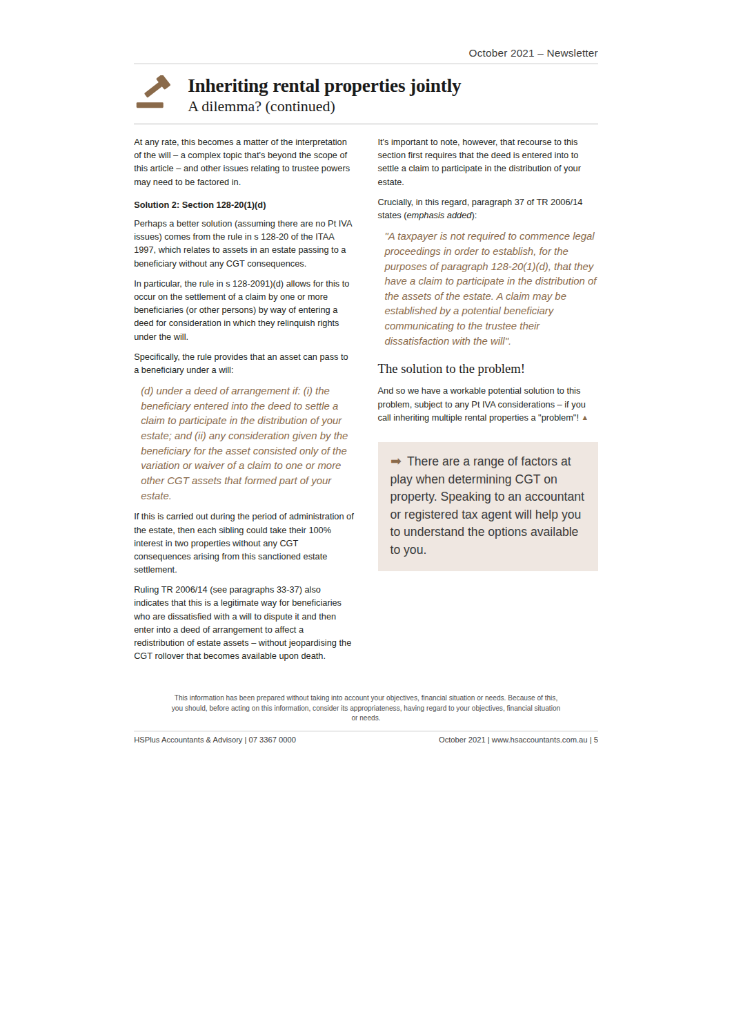October 2021 – Newsletter
Inheriting rental properties jointly
A dilemma? (continued)
At any rate, this becomes a matter of the interpretation of the will – a complex topic that's beyond the scope of this article – and other issues relating to trustee powers may need to be factored in.
Solution 2: Section 128-20(1)(d)
Perhaps a better solution (assuming there are no Pt IVA issues) comes from the rule in s 128-20 of the ITAA 1997, which relates to assets in an estate passing to a beneficiary without any CGT consequences.
In particular, the rule in s 128-2091)(d) allows for this to occur on the settlement of a claim by one or more beneficiaries (or other persons) by way of entering a deed for consideration in which they relinquish rights under the will.
Specifically, the rule provides that an asset can pass to a beneficiary under a will:
(d) under a deed of arrangement if: (i) the beneficiary entered into the deed to settle a claim to participate in the distribution of your estate; and (ii) any consideration given by the beneficiary for the asset consisted only of the variation or waiver of a claim to one or more other CGT assets that formed part of your estate.
If this is carried out during the period of administration of the estate, then each sibling could take their 100% interest in two properties without any CGT consequences arising from this sanctioned estate settlement.
Ruling TR 2006/14 (see paragraphs 33-37) also indicates that this is a legitimate way for beneficiaries who are dissatisfied with a will to dispute it and then enter into a deed of arrangement to affect a redistribution of estate assets – without jeopardising the CGT rollover that becomes available upon death.
It's important to note, however, that recourse to this section first requires that the deed is entered into to settle a claim to participate in the distribution of your estate.
Crucially, in this regard, paragraph 37 of TR 2006/14 states (emphasis added):
"A taxpayer is not required to commence legal proceedings in order to establish, for the purposes of paragraph 128-20(1)(d), that they have a claim to participate in the distribution of the assets of the estate. A claim may be established by a potential beneficiary communicating to the trustee their dissatisfaction with the will".
The solution to the problem!
And so we have a workable potential solution to this problem, subject to any Pt IVA considerations – if you call inheriting multiple rental properties a "problem"! ▲
➡ There are a range of factors at play when determining CGT on property. Speaking to an accountant or registered tax agent will help you to understand the options available to you.
This information has been prepared without taking into account your objectives, financial situation or needs. Because of this, you should, before acting on this information, consider its appropriateness, having regard to your objectives, financial situation or needs.
HSPlus Accountants & Advisory | 07 3367 0000
October 2021 | www.hsaccountants.com.au | 5